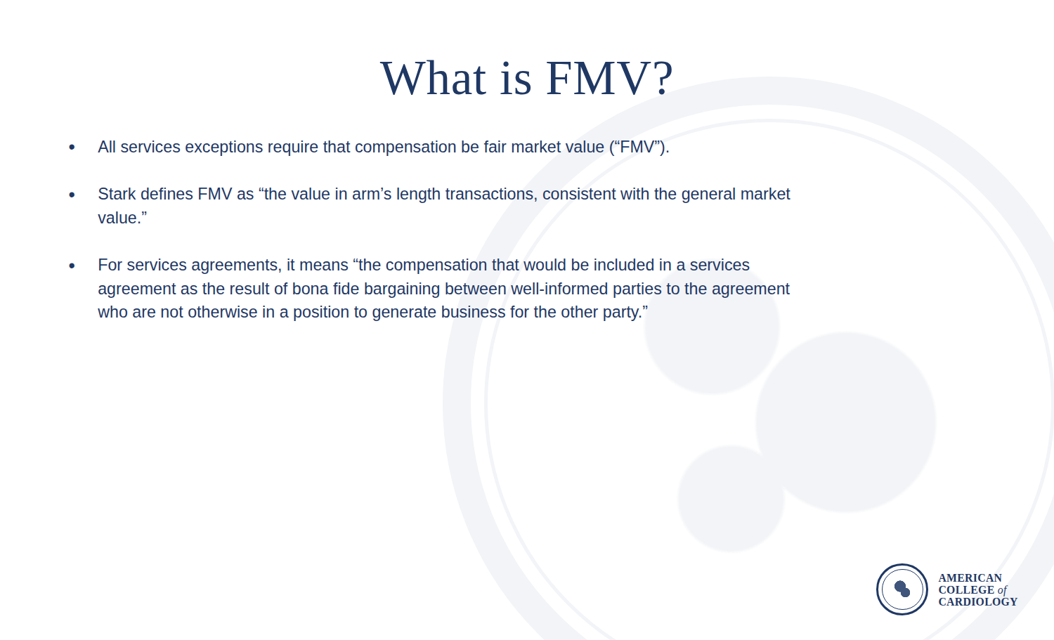What is FMV?
All services exceptions require that compensation be fair market value (“FMV”).
Stark defines FMV as “the value in arm’s length transactions, consistent with the general market value.”
For services agreements, it means “the compensation that would be included in a services agreement as the result of bona fide bargaining between well-informed parties to the agreement who are not otherwise in a position to generate business for the other party.”
American College of Cardiology